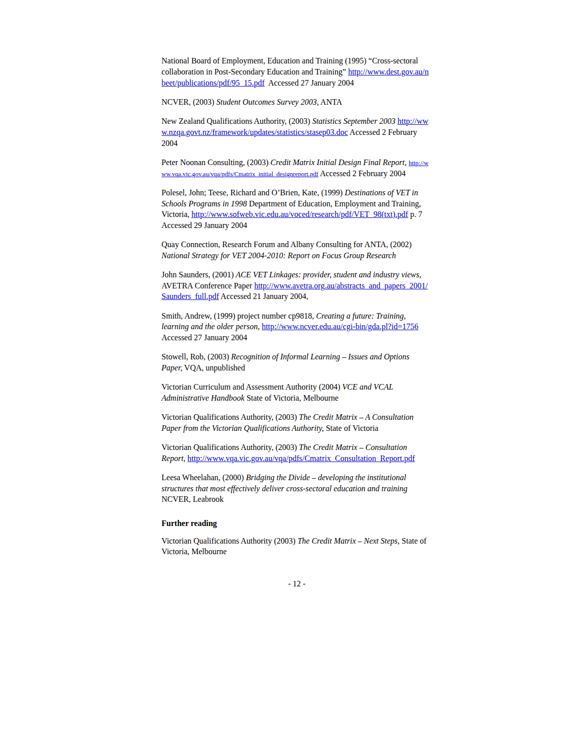National Board of Employment, Education and Training (1995) “Cross-sectoral collaboration in Post-Secondary Education and Training” http://www.dest.gov.au/nbeet/publications/pdf/95_15.pdf Accessed 27 January 2004
NCVER, (2003) Student Outcomes Survey 2003, ANTA
New Zealand Qualifications Authority, (2003) Statistics September 2003 http://www.nzqa.govt.nz/framework/updates/statistics/stasep03.doc Accessed 2 February 2004
Peter Noonan Consulting, (2003) Credit Matrix Initial Design Final Report, http://www.vqa.vic.gov.au/vqa/pdfs/Cmatrix_initial_designreport.pdf Accessed 2 February 2004
Polesel, John; Teese, Richard and O’Brien, Kate, (1999) Destinations of VET in Schools Programs in 1998 Department of Education, Employment and Training, Victoria, http://www.sofweb.vic.edu.au/voced/research/pdf/VET_98(txt).pdf p. 7 Accessed 29 January 2004
Quay Connection, Research Forum and Albany Consulting for ANTA, (2002) National Strategy for VET 2004-2010: Report on Focus Group Research
John Saunders, (2001) ACE VET Linkages: provider, student and industry views, AVETRA Conference Paper http://www.avetra.org.au/abstracts_and_papers_2001/Saunders_full.pdf Accessed 21 January 2004,
Smith, Andrew, (1999) project number cp9818, Creating a future: Training, learning and the older person, http://www.ncver.edu.au/cgi-bin/gda.pl?id=1756 Accessed 27 January 2004
Stowell, Rob, (2003) Recognition of Informal Learning – Issues and Options Paper, VQA, unpublished
Victorian Curriculum and Assessment Authority (2004) VCE and VCAL Administrative Handbook State of Victoria, Melbourne
Victorian Qualifications Authority, (2003) The Credit Matrix – A Consultation Paper from the Victorian Qualifications Authority, State of Victoria
Victorian Qualifications Authority, (2003) The Credit Matrix – Consultation Report, http://www.vqa.vic.gov.au/vqa/pdfs/Cmatrix_Consultation_Report.pdf
Leesa Wheelahan, (2000) Bridging the Divide – developing the institutional structures that most effectively deliver cross-sectoral education and training NCVER, Leabrook
Further reading
Victorian Qualifications Authority (2003) The Credit Matrix – Next Steps, State of Victoria, Melbourne
- 12 -